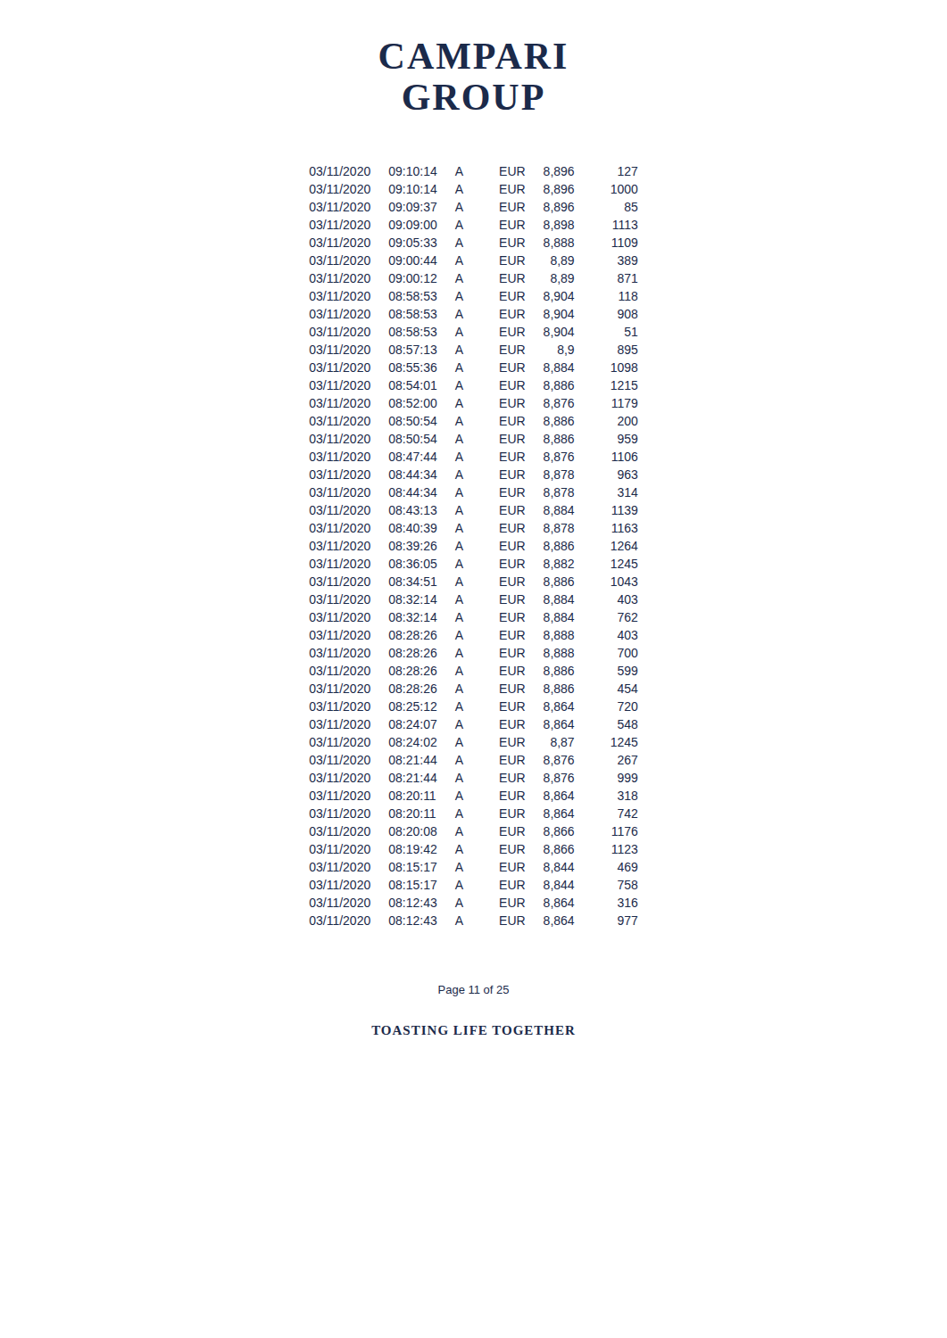CAMPARI
GROUP
| 03/11/2020 | 09:10:14 | A | EUR | 8,896 | 127 |
| 03/11/2020 | 09:10:14 | A | EUR | 8,896 | 1000 |
| 03/11/2020 | 09:09:37 | A | EUR | 8,896 | 85 |
| 03/11/2020 | 09:09:00 | A | EUR | 8,898 | 1113 |
| 03/11/2020 | 09:05:33 | A | EUR | 8,888 | 1109 |
| 03/11/2020 | 09:00:44 | A | EUR | 8,89 | 389 |
| 03/11/2020 | 09:00:12 | A | EUR | 8,89 | 871 |
| 03/11/2020 | 08:58:53 | A | EUR | 8,904 | 118 |
| 03/11/2020 | 08:58:53 | A | EUR | 8,904 | 908 |
| 03/11/2020 | 08:58:53 | A | EUR | 8,904 | 51 |
| 03/11/2020 | 08:57:13 | A | EUR | 8,9 | 895 |
| 03/11/2020 | 08:55:36 | A | EUR | 8,884 | 1098 |
| 03/11/2020 | 08:54:01 | A | EUR | 8,886 | 1215 |
| 03/11/2020 | 08:52:00 | A | EUR | 8,876 | 1179 |
| 03/11/2020 | 08:50:54 | A | EUR | 8,886 | 200 |
| 03/11/2020 | 08:50:54 | A | EUR | 8,886 | 959 |
| 03/11/2020 | 08:47:44 | A | EUR | 8,876 | 1106 |
| 03/11/2020 | 08:44:34 | A | EUR | 8,878 | 963 |
| 03/11/2020 | 08:44:34 | A | EUR | 8,878 | 314 |
| 03/11/2020 | 08:43:13 | A | EUR | 8,884 | 1139 |
| 03/11/2020 | 08:40:39 | A | EUR | 8,878 | 1163 |
| 03/11/2020 | 08:39:26 | A | EUR | 8,886 | 1264 |
| 03/11/2020 | 08:36:05 | A | EUR | 8,882 | 1245 |
| 03/11/2020 | 08:34:51 | A | EUR | 8,886 | 1043 |
| 03/11/2020 | 08:32:14 | A | EUR | 8,884 | 403 |
| 03/11/2020 | 08:32:14 | A | EUR | 8,884 | 762 |
| 03/11/2020 | 08:28:26 | A | EUR | 8,888 | 403 |
| 03/11/2020 | 08:28:26 | A | EUR | 8,888 | 700 |
| 03/11/2020 | 08:28:26 | A | EUR | 8,886 | 599 |
| 03/11/2020 | 08:28:26 | A | EUR | 8,886 | 454 |
| 03/11/2020 | 08:25:12 | A | EUR | 8,864 | 720 |
| 03/11/2020 | 08:24:07 | A | EUR | 8,864 | 548 |
| 03/11/2020 | 08:24:02 | A | EUR | 8,87 | 1245 |
| 03/11/2020 | 08:21:44 | A | EUR | 8,876 | 267 |
| 03/11/2020 | 08:21:44 | A | EUR | 8,876 | 999 |
| 03/11/2020 | 08:20:11 | A | EUR | 8,864 | 318 |
| 03/11/2020 | 08:20:11 | A | EUR | 8,864 | 742 |
| 03/11/2020 | 08:20:08 | A | EUR | 8,866 | 1176 |
| 03/11/2020 | 08:19:42 | A | EUR | 8,866 | 1123 |
| 03/11/2020 | 08:15:17 | A | EUR | 8,844 | 469 |
| 03/11/2020 | 08:15:17 | A | EUR | 8,844 | 758 |
| 03/11/2020 | 08:12:43 | A | EUR | 8,864 | 316 |
| 03/11/2020 | 08:12:43 | A | EUR | 8,864 | 977 |
Page 11 of 25
TOASTING LIFE TOGETHER